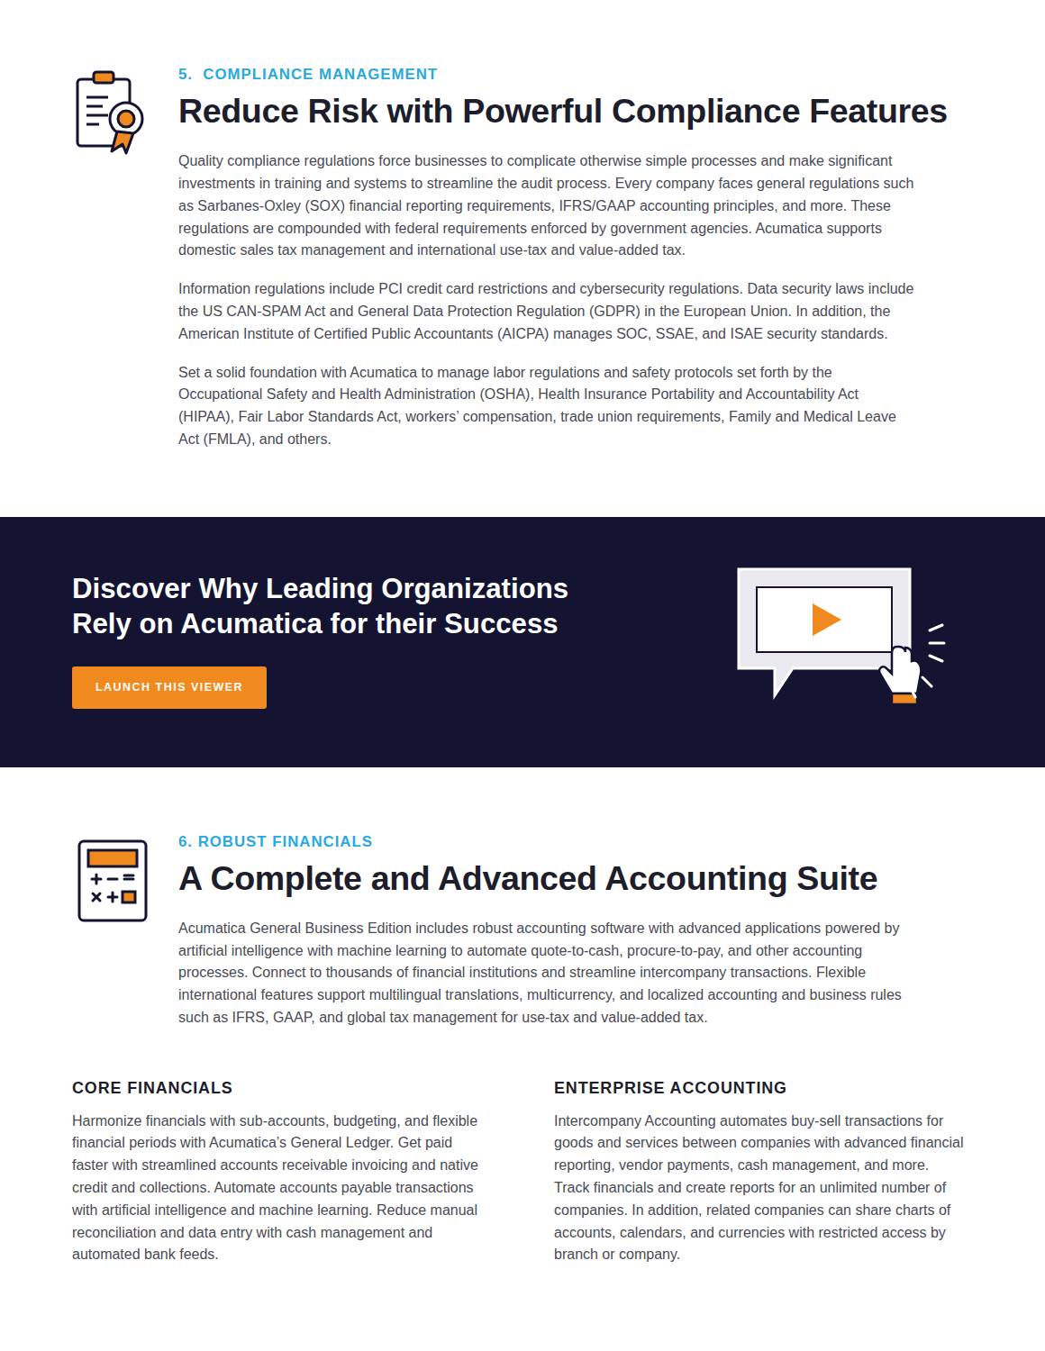5. Compliance Management
Reduce Risk with Powerful Compliance Features
Quality compliance regulations force businesses to complicate otherwise simple processes and make significant investments in training and systems to streamline the audit process. Every company faces general regulations such as Sarbanes-Oxley (SOX) financial reporting requirements, IFRS/GAAP accounting principles, and more. These regulations are compounded with federal requirements enforced by government agencies. Acumatica supports domestic sales tax management and international use-tax and value-added tax.
Information regulations include PCI credit card restrictions and cybersecurity regulations. Data security laws include the US CAN-SPAM Act and General Data Protection Regulation (GDPR) in the European Union. In addition, the American Institute of Certified Public Accountants (AICPA) manages SOC, SSAE, and ISAE security standards.
Set a solid foundation with Acumatica to manage labor regulations and safety protocols set forth by the Occupational Safety and Health Administration (OSHA), Health Insurance Portability and Accountability Act (HIPAA), Fair Labor Standards Act, workers’ compensation, trade union requirements, Family and Medical Leave Act (FMLA), and others.
Discover Why Leading Organizations
Rely on Acumatica for their Success
Launch this Viewer
6. Robust Financials
A Complete and Advanced Accounting Suite
Acumatica General Business Edition includes robust accounting software with advanced applications powered by artificial intelligence with machine learning to automate quote-to-cash, procure-to-pay, and other accounting processes. Connect to thousands of financial institutions and streamline intercompany transactions. Flexible international features support multilingual translations, multicurrency, and localized accounting and business rules such as IFRS, GAAP, and global tax management for use-tax and value-added tax.
Core Financials
Harmonize financials with sub-accounts, budgeting, and flexible financial periods with Acumatica’s General Ledger. Get paid faster with streamlined accounts receivable invoicing and native credit and collections. Automate accounts payable transactions with artificial intelligence and machine learning. Reduce manual reconciliation and data entry with cash management and automated bank feeds.
Enterprise Accounting
Intercompany Accounting automates buy-sell transactions for goods and services between companies with advanced financial reporting, vendor payments, cash management, and more. Track financials and create reports for an unlimited number of companies. In addition, related companies can share charts of accounts, calendars, and currencies with restricted access by branch or company.